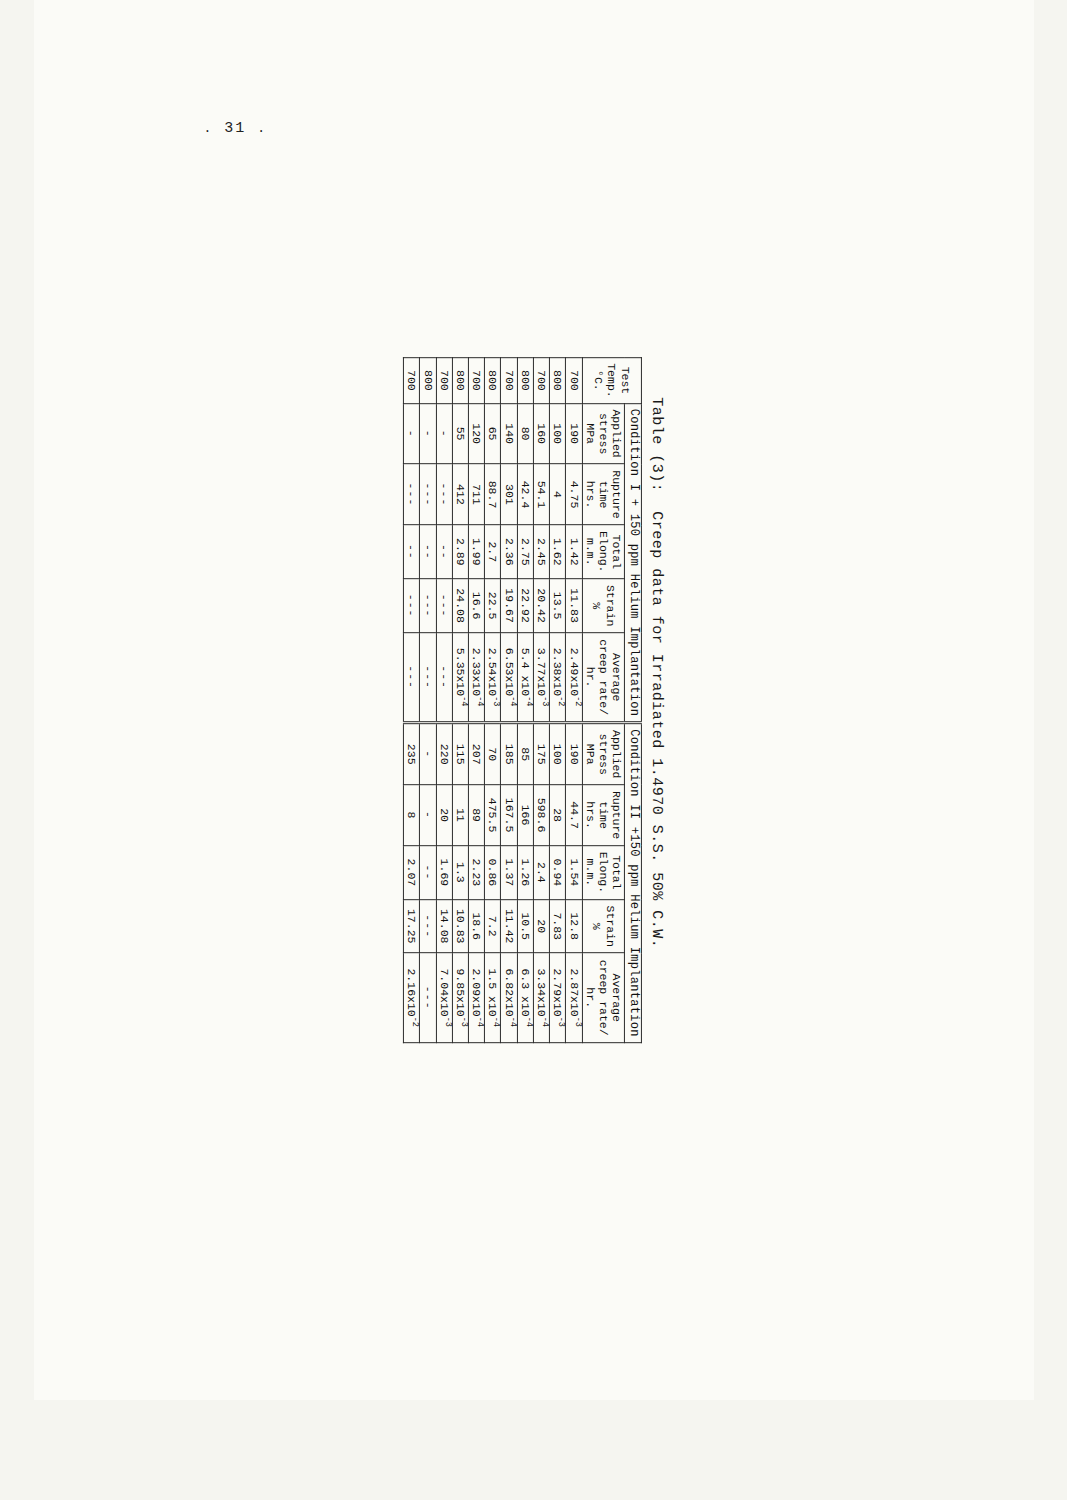. 31 .
Table (3): Creep data for Irradiated 1.4970 S.S. 50% C.W.
| Test Temp. °C. | Condition I + 150 ppm Helium Implantation | Condition II +150 ppm Helium Implantation |
| --- | --- | --- |
| Applied stress MPa | Rupture time hrs. | Total Elong. m.m. | Strain % | Average creep rate/ hr. | Applied stress MPa | Rupture time hrs. | Total Elong. m.m. | Strain % | Average creep rate/ hr. |
| 700 | 190 | 4.75 | 1.42 | 11.83 | 2.49x10 -2 | 190 | 44.7 | 1.54 | 12.8 | 2.87x10 -3 |
| 800 | 100 | 4 | 1.62 | 13.5 | 2.38x10 -2 | 100 | 28 | 0.94 | 7.83 | 2.79x10 -3 |
| 700 | 160 | 54.1 | 2.45 | 20.42 | 3.77x10 -3 | 175 | 598.6 | 2.4 | 20 | 3.34x10 -4 |
| 800 | 80 | 42.4 | 2.75 | 22.92 | 5.4 x10 -4 | 85 | 166 | 1.26 | 10.5 | 6.3 x10 -4 |
| 700 | 140 | 301 | 2.36 | 19.67 | 6.53x10 -4 | 185 | 167.5 | 1.37 | 11.42 | 6.82x10 -4 |
| 800 | 65 | 88.7 | 2.7 | 22.5 | 2.54x10 -3 | 70 | 475.5 | 0.86 | 7.2 | 1.5 x10 -4 |
| 700 | 120 | 711 | 1.99 | 16.6 | 2.33x10 -4 | 207 | 89 | 2.23 | 18.6 | 2.09x10 -4 |
| 800 | 55 | 412 | 2.89 | 24.08 | 5.35x10 -4 | 115 | 11 | 1.3 | 10.83 | 9.85x10 -3 |
| 700 | - | --- | -- | --- | --- | 220 | 20 | 1.69 | 14.08 | 7.04x10 -3 |
| 800 | - | --- | -- | --- | --- | - | - | -- | --- | --- |
| 700 | - | --- | -- | --- | --- | 235 | 8 | 2.07 | 17.25 | 2.16x10 -2 |